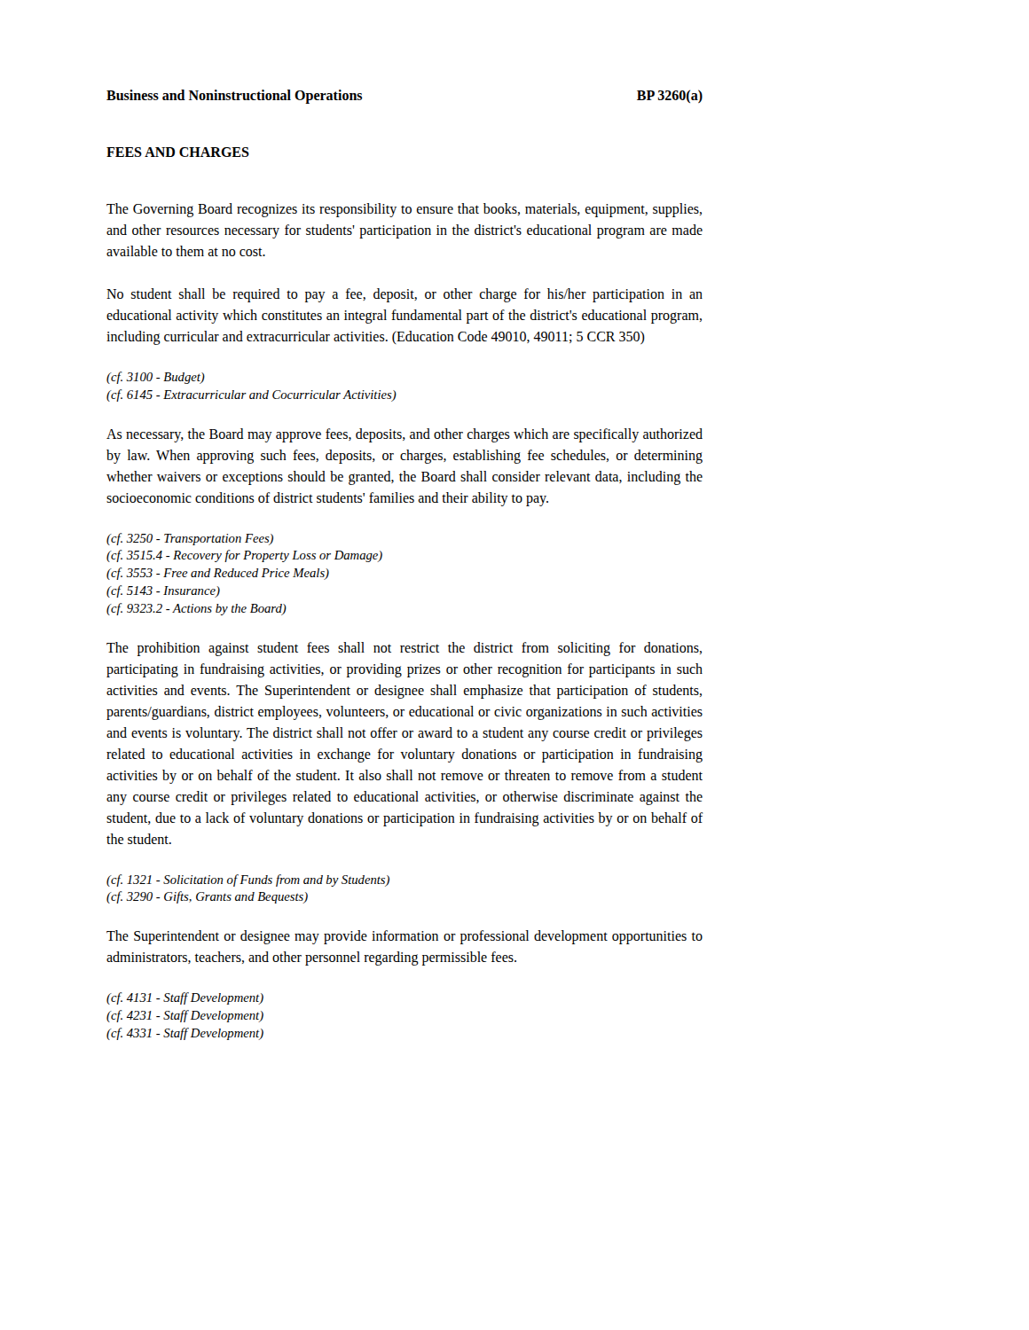Business and Noninstructional Operations BP 3260(a)
FEES AND CHARGES
The Governing Board recognizes its responsibility to ensure that books, materials, equipment, supplies, and other resources necessary for students' participation in the district's educational program are made available to them at no cost.
No student shall be required to pay a fee, deposit, or other charge for his/her participation in an educational activity which constitutes an integral fundamental part of the district's educational program, including curricular and extracurricular activities. (Education Code 49010, 49011; 5 CCR 350)
(cf. 3100 - Budget) (cf. 6145 - Extracurricular and Cocurricular Activities)
As necessary, the Board may approve fees, deposits, and other charges which are specifically authorized by law. When approving such fees, deposits, or charges, establishing fee schedules, or determining whether waivers or exceptions should be granted, the Board shall consider relevant data, including the socioeconomic conditions of district students' families and their ability to pay.
(cf. 3250 - Transportation Fees) (cf. 3515.4 - Recovery for Property Loss or Damage) (cf. 3553 - Free and Reduced Price Meals) (cf. 5143 - Insurance) (cf. 9323.2 - Actions by the Board)
The prohibition against student fees shall not restrict the district from soliciting for donations, participating in fundraising activities, or providing prizes or other recognition for participants in such activities and events. The Superintendent or designee shall emphasize that participation of students, parents/guardians, district employees, volunteers, or educational or civic organizations in such activities and events is voluntary. The district shall not offer or award to a student any course credit or privileges related to educational activities in exchange for voluntary donations or participation in fundraising activities by or on behalf of the student. It also shall not remove or threaten to remove from a student any course credit or privileges related to educational activities, or otherwise discriminate against the student, due to a lack of voluntary donations or participation in fundraising activities by or on behalf of the student.
(cf. 1321 - Solicitation of Funds from and by Students) (cf. 3290 - Gifts, Grants and Bequests)
The Superintendent or designee may provide information or professional development opportunities to administrators, teachers, and other personnel regarding permissible fees.
(cf. 4131 - Staff Development) (cf. 4231 - Staff Development) (cf. 4331 - Staff Development)